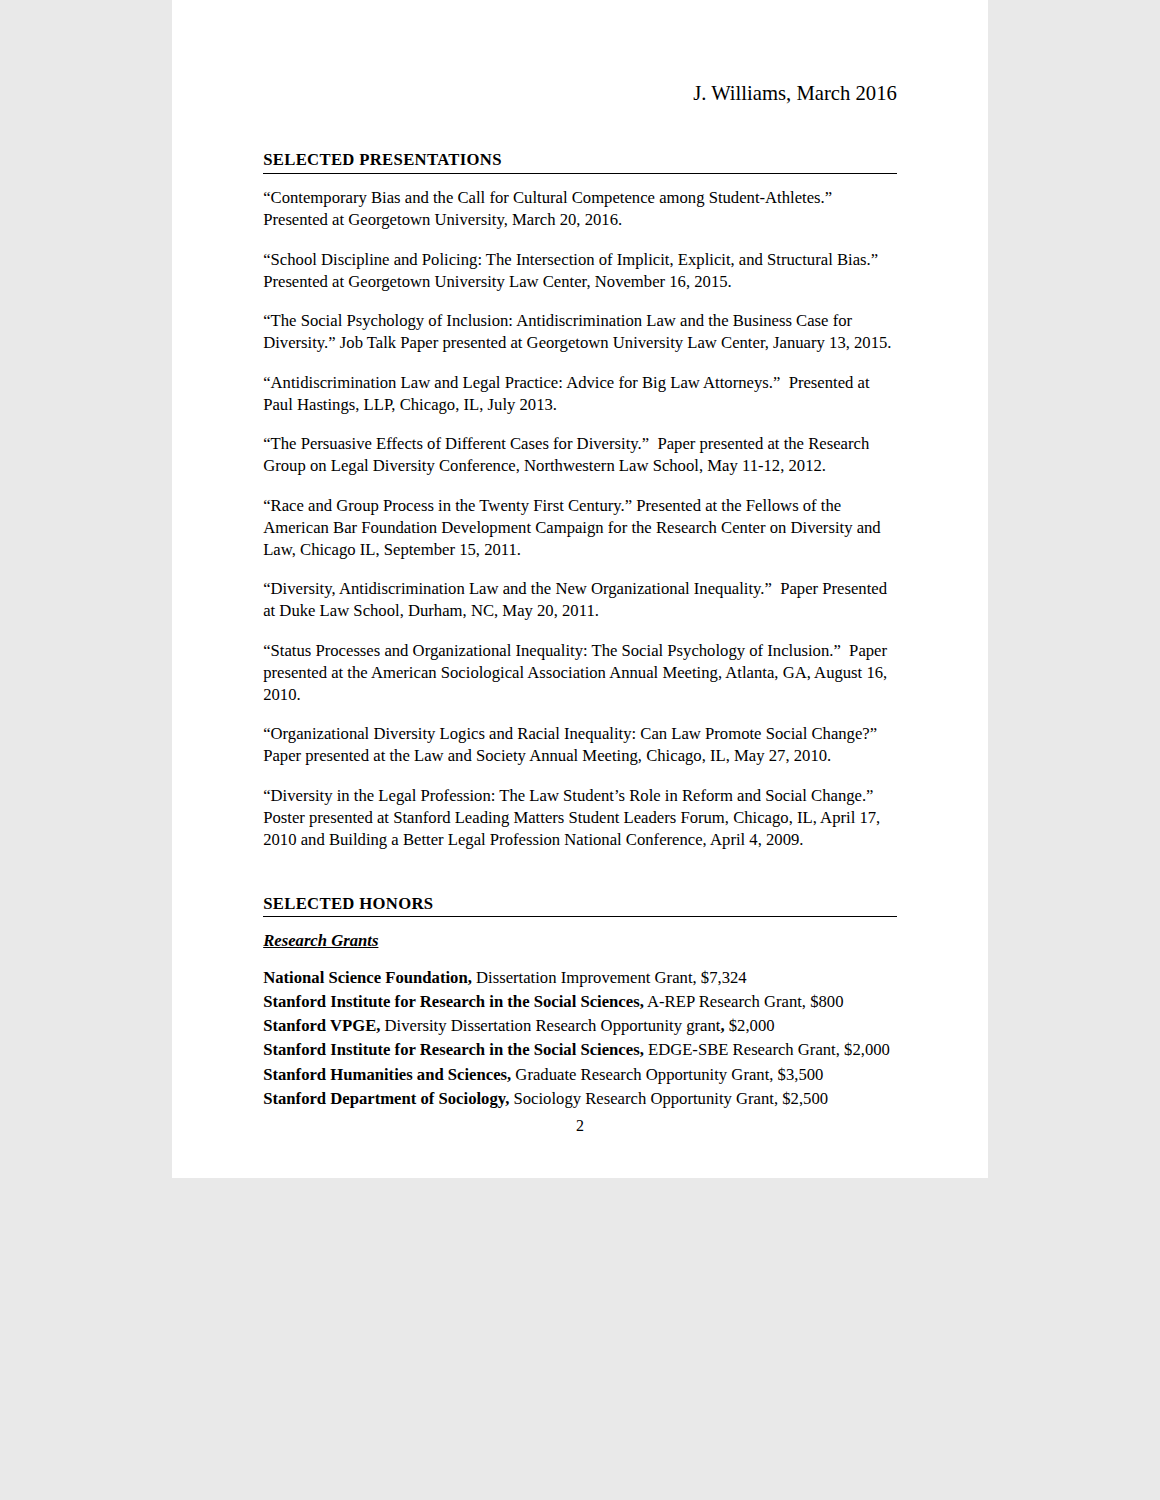J. Williams, March 2016
Selected Presentations
“Contemporary Bias and the Call for Cultural Competence among Student-Athletes.” Presented at Georgetown University, March 20, 2016.
“School Discipline and Policing: The Intersection of Implicit, Explicit, and Structural Bias.” Presented at Georgetown University Law Center, November 16, 2015.
“The Social Psychology of Inclusion: Antidiscrimination Law and the Business Case for Diversity.” Job Talk Paper presented at Georgetown University Law Center, January 13, 2015.
“Antidiscrimination Law and Legal Practice: Advice for Big Law Attorneys.” Presented at Paul Hastings, LLP, Chicago, IL, July 2013.
“The Persuasive Effects of Different Cases for Diversity.” Paper presented at the Research Group on Legal Diversity Conference, Northwestern Law School, May 11-12, 2012.
“Race and Group Process in the Twenty First Century.” Presented at the Fellows of the American Bar Foundation Development Campaign for the Research Center on Diversity and Law, Chicago IL, September 15, 2011.
“Diversity, Antidiscrimination Law and the New Organizational Inequality.” Paper Presented at Duke Law School, Durham, NC, May 20, 2011.
“Status Processes and Organizational Inequality: The Social Psychology of Inclusion.” Paper presented at the American Sociological Association Annual Meeting, Atlanta, GA, August 16, 2010.
“Organizational Diversity Logics and Racial Inequality: Can Law Promote Social Change?” Paper presented at the Law and Society Annual Meeting, Chicago, IL, May 27, 2010.
“Diversity in the Legal Profession: The Law Student’s Role in Reform and Social Change.” Poster presented at Stanford Leading Matters Student Leaders Forum, Chicago, IL, April 17, 2010 and Building a Better Legal Profession National Conference, April 4, 2009.
Selected Honors
Research Grants
National Science Foundation, Dissertation Improvement Grant, $7,324
Stanford Institute for Research in the Social Sciences, A-REP Research Grant, $800
Stanford VPGE, Diversity Dissertation Research Opportunity grant, $2,000
Stanford Institute for Research in the Social Sciences, EDGE-SBE Research Grant, $2,000
Stanford Humanities and Sciences, Graduate Research Opportunity Grant, $3,500
Stanford Department of Sociology, Sociology Research Opportunity Grant, $2,500
2